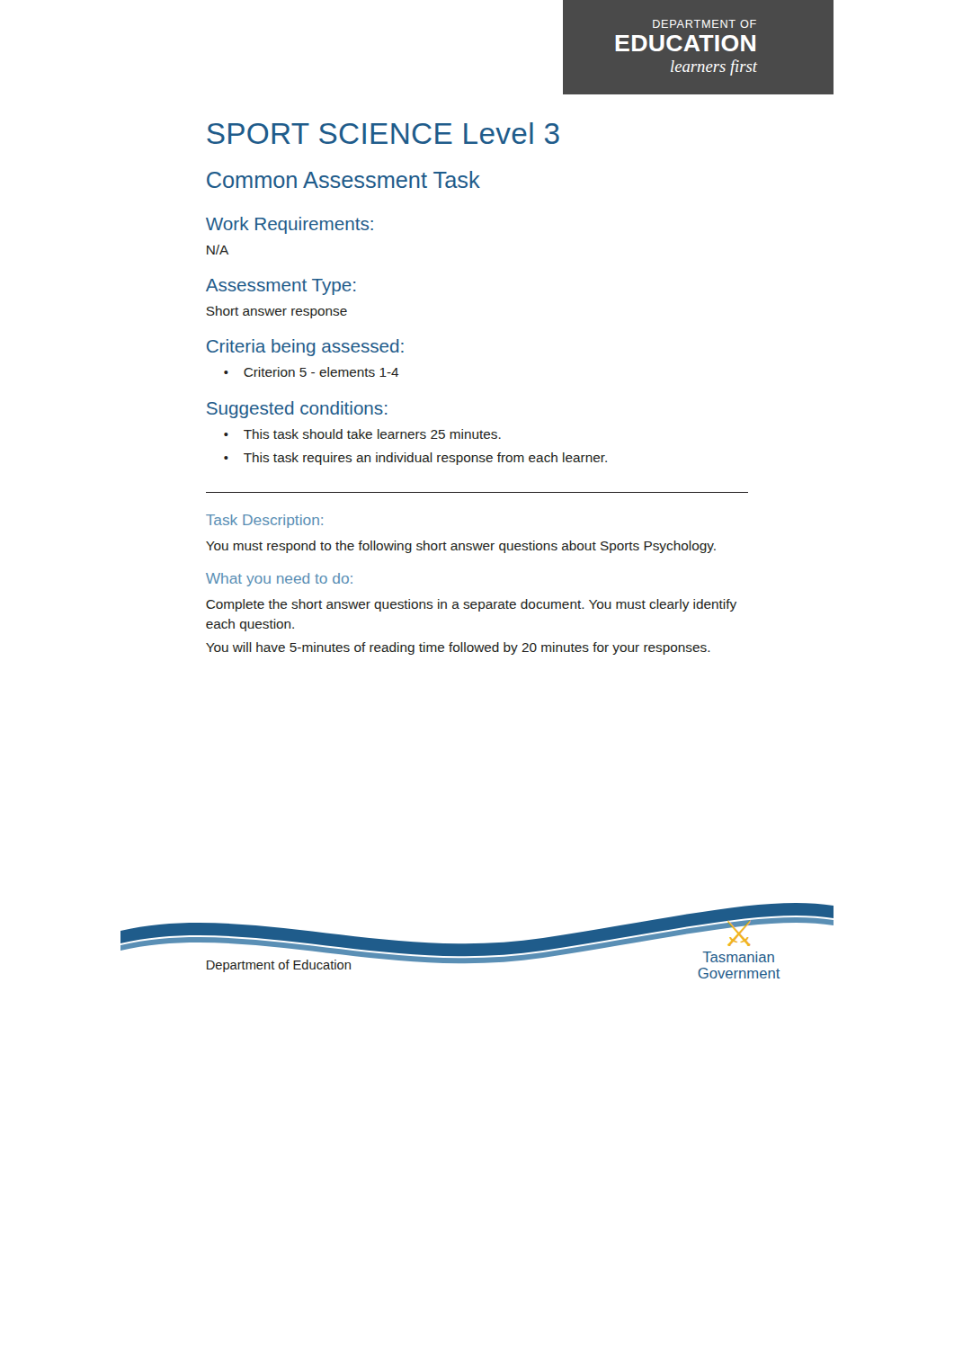DEPARTMENT OF
EDUCATION
learners first
SPORT SCIENCE Level 3
Common Assessment Task
Work Requirements:
N/A
Assessment Type:
Short answer response
Criteria being assessed:
Criterion 5 - elements 1-4
Suggested conditions:
This task should take learners 25 minutes.
This task requires an individual response from each learner.
Task Description:
You must respond to the following short answer questions about Sports Psychology.
What you need to do:
Complete the short answer questions in a separate document. You must clearly identify each question.
You will have 5-minutes of reading time followed by 20 minutes for your responses.
Department of Education
⚔
Tasmanian
Government